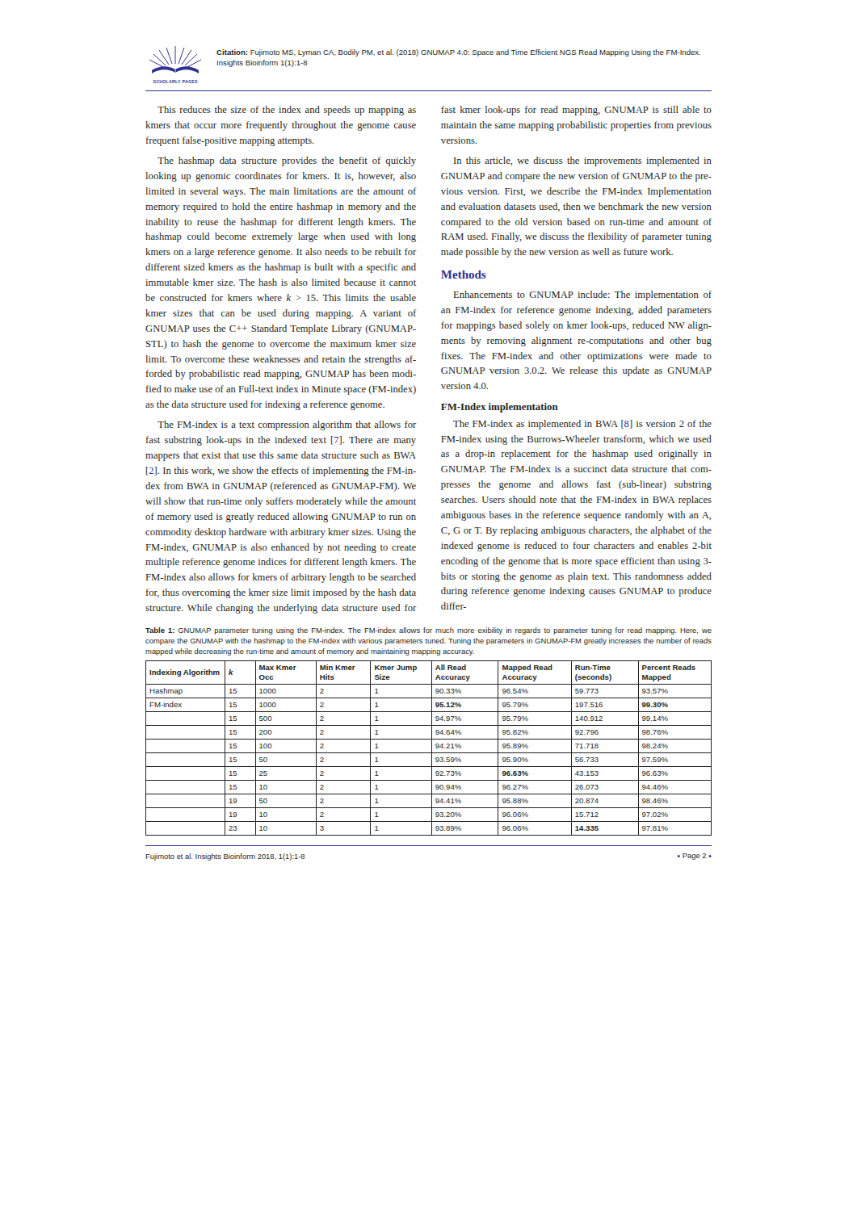SCHOLARLY PAGES
Citation: Fujimoto MS, Lyman CA, Bodily PM, et al. (2018) GNUMAP 4.0: Space and Time Efficient NGS Read Mapping Using the FM-Index. Insights Bioinform 1(1):1-8
This reduces the size of the index and speeds up mapping as kmers that occur more frequently throughout the genome cause frequent false-positive mapping attempts.
The hashmap data structure provides the benefit of quickly looking up genomic coordinates for kmers. It is, however, also limited in several ways. The main limitations are the amount of memory required to hold the entire hashmap in memory and the inability to reuse the hashmap for different length kmers. The hashmap could become extremely large when used with long kmers on a large reference genome. It also needs to be rebuilt for different sized kmers as the hashmap is built with a specific and immutable kmer size. The hash is also limited because it cannot be constructed for kmers where k > 15. This limits the usable kmer sizes that can be used during mapping. A variant of GNUMAP uses the C++ Standard Template Library (GNUMAP-STL) to hash the genome to overcome the maximum kmer size limit. To overcome these weaknesses and retain the strengths afforded by probabilistic read mapping, GNUMAP has been modified to make use of an Full-text index in Minute space (FM-index) as the data structure used for indexing a reference genome.
The FM-index is a text compression algorithm that allows for fast substring look-ups in the indexed text [7]. There are many mappers that exist that use this same data structure such as BWA [2]. In this work, we show the effects of implementing the FM-index from BWA in GNUMAP (referenced as GNUMAP-FM). We will show that run-time only suffers moderately while the amount of memory used is greatly reduced allowing GNUMAP to run on commodity desktop hardware with arbitrary kmer sizes. Using the FM-index, GNUMAP is also enhanced by not needing to create multiple reference genome indices for different length kmers. The FM-index also allows for kmers of arbitrary length to be searched for, thus overcoming the kmer size limit imposed by the hash data structure. While changing the underlying data structure used for fast kmer look-ups for read mapping, GNUMAP is still able to maintain the same mapping probabilistic properties from previous versions.
In this article, we discuss the improvements implemented in GNUMAP and compare the new version of GNUMAP to the previous version. First, we describe the FM-index Implementation and evaluation datasets used, then we benchmark the new version compared to the old version based on run-time and amount of RAM used. Finally, we discuss the flexibility of parameter tuning made possible by the new version as well as future work.
Methods
Enhancements to GNUMAP include: The implementation of an FM-index for reference genome indexing, added parameters for mappings based solely on kmer look-ups, reduced NW alignments by removing alignment re-computations and other bug fixes. The FM-index and other optimizations were made to GNUMAP version 3.0.2. We release this update as GNUMAP version 4.0.
FM-Index implementation
The FM-index as implemented in BWA [8] is version 2 of the FM-index using the Burrows-Wheeler transform, which we used as a drop-in replacement for the hashmap used originally in GNUMAP. The FM-index is a succinct data structure that compresses the genome and allows fast (sub-linear) substring searches. Users should note that the FM-index in BWA replaces ambiguous bases in the reference sequence randomly with an A, C, G or T. By replacing ambiguous characters, the alphabet of the indexed genome is reduced to four characters and enables 2-bit encoding of the genome that is more space efficient than using 3-bits or storing the genome as plain text. This randomness added during reference genome indexing causes GNUMAP to produce differ-
Table 1: GNUMAP parameter tuning using the FM-index. The FM-index allows for much more exibility in regards to parameter tuning for read mapping. Here, we compare the GNUMAP with the hashmap to the FM-index with various parameters tuned. Tuning the parameters in GNUMAP-FM greatly increases the number of reads mapped while decreasing the run-time and amount of memory and maintaining mapping accuracy.
| Indexing Algorithm | k | Max Kmer Occ | Min Kmer Hits | Kmer Jump Size | All Read Accuracy | Mapped Read Accuracy | Run-Time (seconds) | Percent Reads Mapped |
| --- | --- | --- | --- | --- | --- | --- | --- | --- |
| Hashmap | 15 | 1000 | 2 | 1 | 90.33% | 96.54% | 59.773 | 93.57% |
| FM-index | 15 | 1000 | 2 | 1 | 95.12% | 95.79% | 197.516 | 99.30% |
| | 15 | 500 | 2 | 1 | 94.97% | 95.79% | 140.912 | 99.14% |
| | 15 | 200 | 2 | 1 | 94.64% | 95.82% | 92.796 | 98.76% |
| | 15 | 100 | 2 | 1 | 94.21% | 95.89% | 71.718 | 98.24% |
| | 15 | 50 | 2 | 1 | 93.59% | 95.90% | 56.733 | 97.59% |
| | 15 | 25 | 2 | 1 | 92.73% | 96.63% | 43.153 | 96.63% |
| | 15 | 10 | 2 | 1 | 90.94% | 96.27% | 26.073 | 94.46% |
| | 19 | 50 | 2 | 1 | 94.41% | 95.88% | 20.874 | 98.46% |
| | 19 | 10 | 2 | 1 | 93.20% | 96.06% | 15.712 | 97.02% |
| | 23 | 10 | 3 | 1 | 93.89% | 96.06% | 14.335 | 97.81% |
Fujimoto et al. Insights Bioinform 2018, 1(1):1-8
• Page 2 •